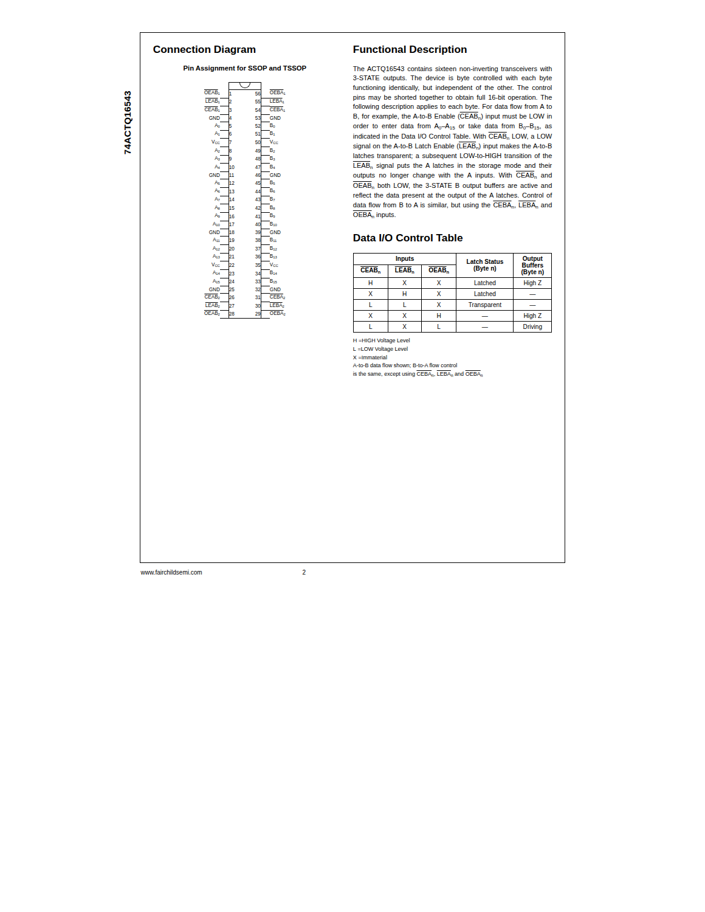74ACTQ16543
Connection Diagram
Pin Assignment for SSOP and TSSOP
| OEAB 1 | | 1 | 56 | | OEBA 1 |
| LEAB 1 | | 2 | 55 | | LEBA 1 |
| CEAB 1 | | 3 | 54 | | CEBA 1 |
| GND | | 4 | 53 | | GND |
| A 0 | | 5 | 52 | | B 0 |
| A 1 | | 6 | 51 | | B 1 |
| V CC | | 7 | 50 | | V CC |
| A 2 | | 8 | 49 | | B 2 |
| A 3 | | 9 | 48 | | B 3 |
| A 4 | | 10 | 47 | | B 4 |
| GND | | 11 | 46 | | GND |
| A 5 | | 12 | 45 | | B 5 |
| A 6 | | 13 | 44 | | B 6 |
| A 7 | | 14 | 43 | | B 7 |
| A 8 | | 15 | 42 | | B 8 |
| A 9 | | 16 | 41 | | B 9 |
| A 10 | | 17 | 40 | | B 10 |
| GND | | 18 | 39 | | GND |
| A 11 | | 19 | 38 | | B 11 |
| A 12 | | 20 | 37 | | B 12 |
| A 13 | | 21 | 36 | | B 13 |
| V CC | | 22 | 35 | | V CC |
| A 14 | | 23 | 34 | | B 14 |
| A 15 | | 24 | 33 | | B 15 |
| GND | | 25 | 32 | | GND |
| CEAB 2 | | 26 | 31 | | CEBA 2 |
| LEAB 2 | | 27 | 30 | | LEBA 2 |
| OEAB 2 | | 28 | 29 | | OEBA 2 |
Functional Description
The ACTQ16543 contains sixteen non-inverting transceivers with 3-STATE outputs. The device is byte controlled with each byte functioning identically, but independent of the other. The control pins may be shorted together to obtain full 16-bit operation. The following description applies to each byte. For data flow from A to B, for example, the A-to-B Enable (CEABn) input must be LOW in order to enter data from A0–A15 or take data from B0–B15, as indicated in the Data I/O Control Table. With CEABn LOW, a LOW signal on the A-to-B Latch Enable (LEABn) input makes the A-to-B latches transparent; a subsequent LOW-to-HIGH transition of the LEABn signal puts the A latches in the storage mode and their outputs no longer change with the A inputs. With CEABn and OEABn both LOW, the 3-STATE B output buffers are active and reflect the data present at the output of the A latches. Control of data flow from B to A is similar, but using the CEBAn, LEBAn and OEBAn inputs.
Data I/O Control Table
| Inputs | Latch Status (Byte n) | Output Buffers (Byte n) |
| --- | --- | --- |
| CEAB n | LEAB n | OEAB n |
| H | X | X | Latched | High Z |
| X | H | X | Latched | — |
| L | L | X | Transparent | — |
| X | X | H | — | High Z |
| L | X | L | — | Driving |
H =HIGH Voltage Level
L =LOW Voltage Level
X =Immaterial
A-to-B data flow shown; B-to-A flow control
is the same, except using CEBAn, LEBAn and OEBAn
www.fairchildsemi.com
2